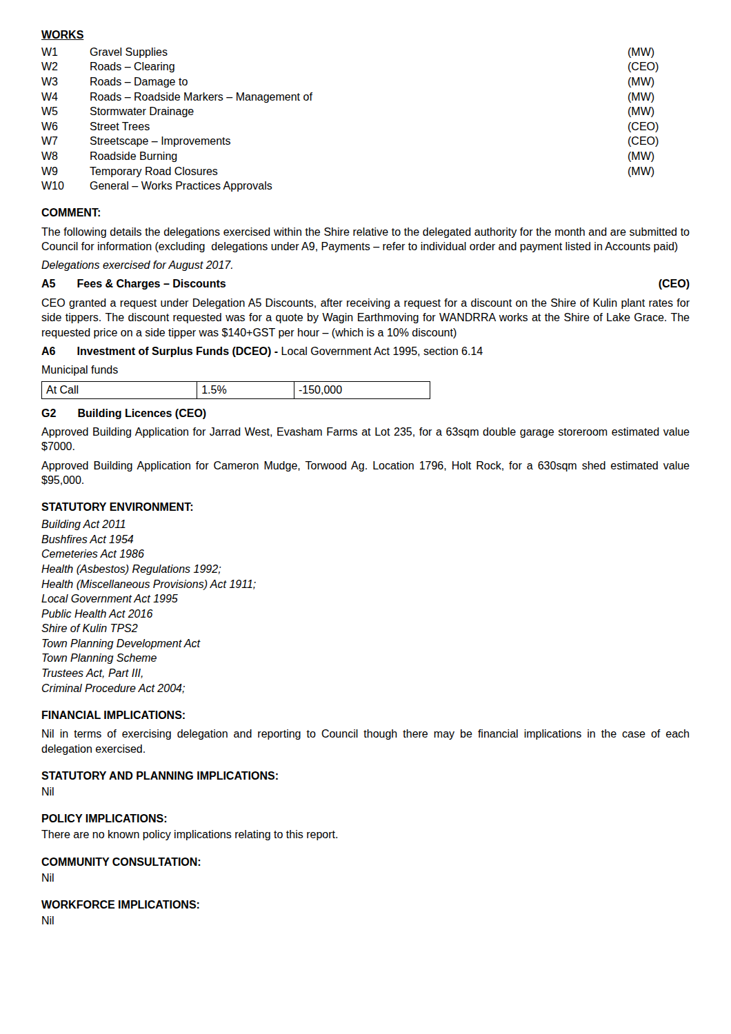WORKS
| W1 | Gravel Supplies | (MW) |
| W2 | Roads – Clearing | (CEO) |
| W3 | Roads – Damage to | (MW) |
| W4 | Roads – Roadside Markers – Management of | (MW) |
| W5 | Stormwater Drainage | (MW) |
| W6 | Street Trees | (CEO) |
| W7 | Streetscape – Improvements | (CEO) |
| W8 | Roadside Burning | (MW) |
| W9 | Temporary Road Closures | (MW) |
| W10 | General – Works Practices Approvals | |
COMMENT:
The following details the delegations exercised within the Shire relative to the delegated authority for the month and are submitted to Council for information (excluding delegations under A9, Payments – refer to individual order and payment listed in Accounts paid)
Delegations exercised for August 2017.
A5 Fees & Charges – Discounts (CEO)
CEO granted a request under Delegation A5 Discounts, after receiving a request for a discount on the Shire of Kulin plant rates for side tippers. The discount requested was for a quote by Wagin Earthmoving for WANDRRA works at the Shire of Lake Grace. The requested price on a side tipper was $140+GST per hour – (which is a 10% discount)
A6 Investment of Surplus Funds (DCEO) - Local Government Act 1995, section 6.14
Municipal funds
| At Call | 1.5% | -150,000 |
G2 Building Licences (CEO)
Approved Building Application for Jarrad West, Evasham Farms at Lot 235, for a 63sqm double garage storeroom estimated value $7000.
Approved Building Application for Cameron Mudge, Torwood Ag. Location 1796, Holt Rock, for a 630sqm shed estimated value $95,000.
STATUTORY ENVIRONMENT:
Building Act 2011
Bushfires Act 1954
Cemeteries Act 1986
Health (Asbestos) Regulations 1992;
Health (Miscellaneous Provisions) Act 1911;
Local Government Act 1995
Public Health Act 2016
Shire of Kulin TPS2
Town Planning Development Act
Town Planning Scheme
Trustees Act, Part III,
Criminal Procedure Act 2004;
FINANCIAL IMPLICATIONS:
Nil in terms of exercising delegation and reporting to Council though there may be financial implications in the case of each delegation exercised.
STATUTORY AND PLANNING IMPLICATIONS:
Nil
POLICY IMPLICATIONS:
There are no known policy implications relating to this report.
COMMUNITY CONSULTATION:
Nil
WORKFORCE IMPLICATIONS:
Nil